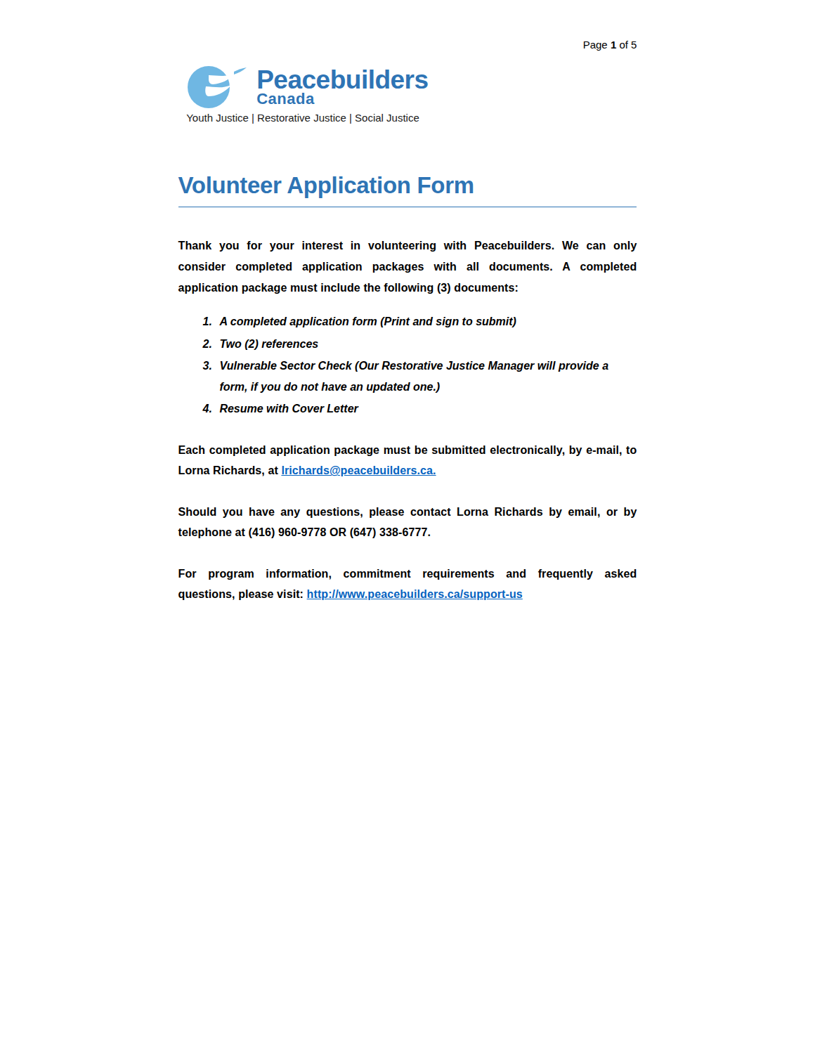Page 1 of 5
Peacebuilders
Canada
Youth Justice | Restorative Justice | Social Justice
Volunteer Application Form
Thank you for your interest in volunteering with Peacebuilders. We can only consider completed application packages with all documents. A completed application package must include the following (3) documents:
A completed application form (Print and sign to submit)
Two (2) references
Vulnerable Sector Check (Our Restorative Justice Manager will provide a form, if you do not have an updated one.)
Resume with Cover Letter
Each completed application package must be submitted electronically, by e-mail, to Lorna Richards, at lrichards@peacebuilders.ca.
Should you have any questions, please contact Lorna Richards by email, or by telephone at (416) 960-9778 OR (647) 338-6777.
For program information, commitment requirements and frequently asked questions, please visit: http://www.peacebuilders.ca/support-us